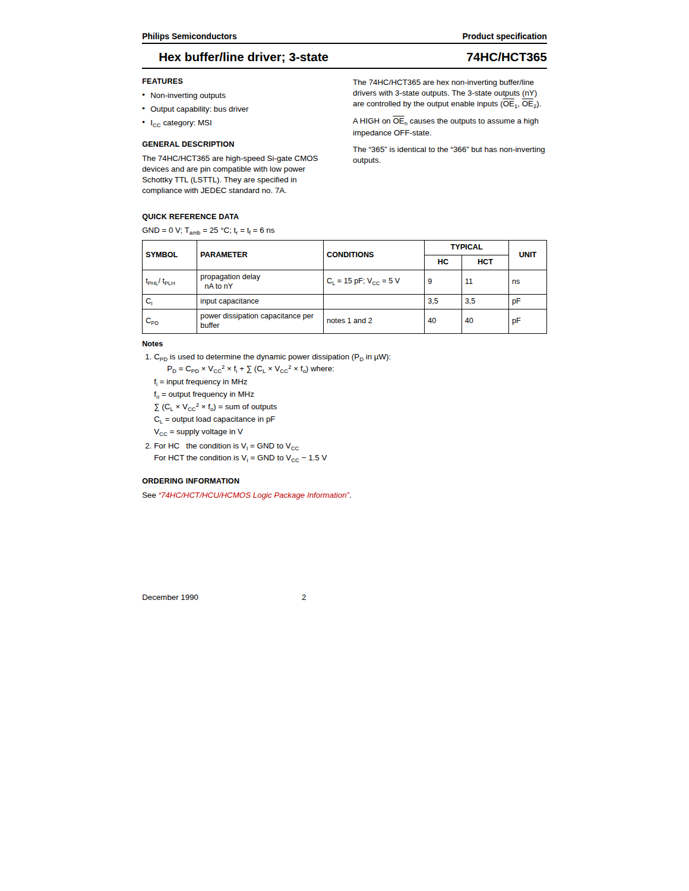Philips Semiconductors
Product specification
Hex buffer/line driver; 3-state
74HC/HCT365
FEATURES
Non-inverting outputs
Output capability: bus driver
ICC category: MSI
GENERAL DESCRIPTION
The 74HC/HCT365 are high-speed Si-gate CMOS devices and are pin compatible with low power Schottky TTL (LSTTL). They are specified in compliance with JEDEC standard no. 7A.
The 74HC/HCT365 are hex non-inverting buffer/line drivers with 3-state outputs. The 3-state outputs (nY) are controlled by the output enable inputs (OE1, OE2).
A HIGH on OEn causes the outputs to assume a high impedance OFF-state.
The “365” is identical to the “366” but has non-inverting outputs.
QUICK REFERENCE DATA
GND = 0 V; Tamb = 25 °C; tr = tf = 6 ns
| SYMBOL | PARAMETER | CONDITIONS | TYPICAL | UNIT |
| --- | --- | --- | --- | --- |
| HC | HCT |
| t PHL / t PLH | propagation delay nA to nY | C L = 15 pF; V CC = 5 V | 9 | 11 | ns |
| C I | input capacitance | | 3,5 | 3,5 | pF |
| C PD | power dissipation capacitance per buffer | notes 1 and 2 | 40 | 40 | pF |
Notes
CPD is used to determine the dynamic power dissipation (PD in µW):
PD = CPD × VCC2 × fi + ∑ (CL × VCC2 × fo) where:
fi = input frequency in MHz
fo = output frequency in MHz
∑ (CL × VCC2 × fo) = sum of outputs
CL = output load capacitance in pF
VCC = supply voltage in V
For HC the condition is VI = GND to VCC
For HCT the condition is VI = GND to VCC − 1.5 V
ORDERING INFORMATION
See “74HC/HCT/HCU/HCMOS Logic Package Information”.
December 1990
2